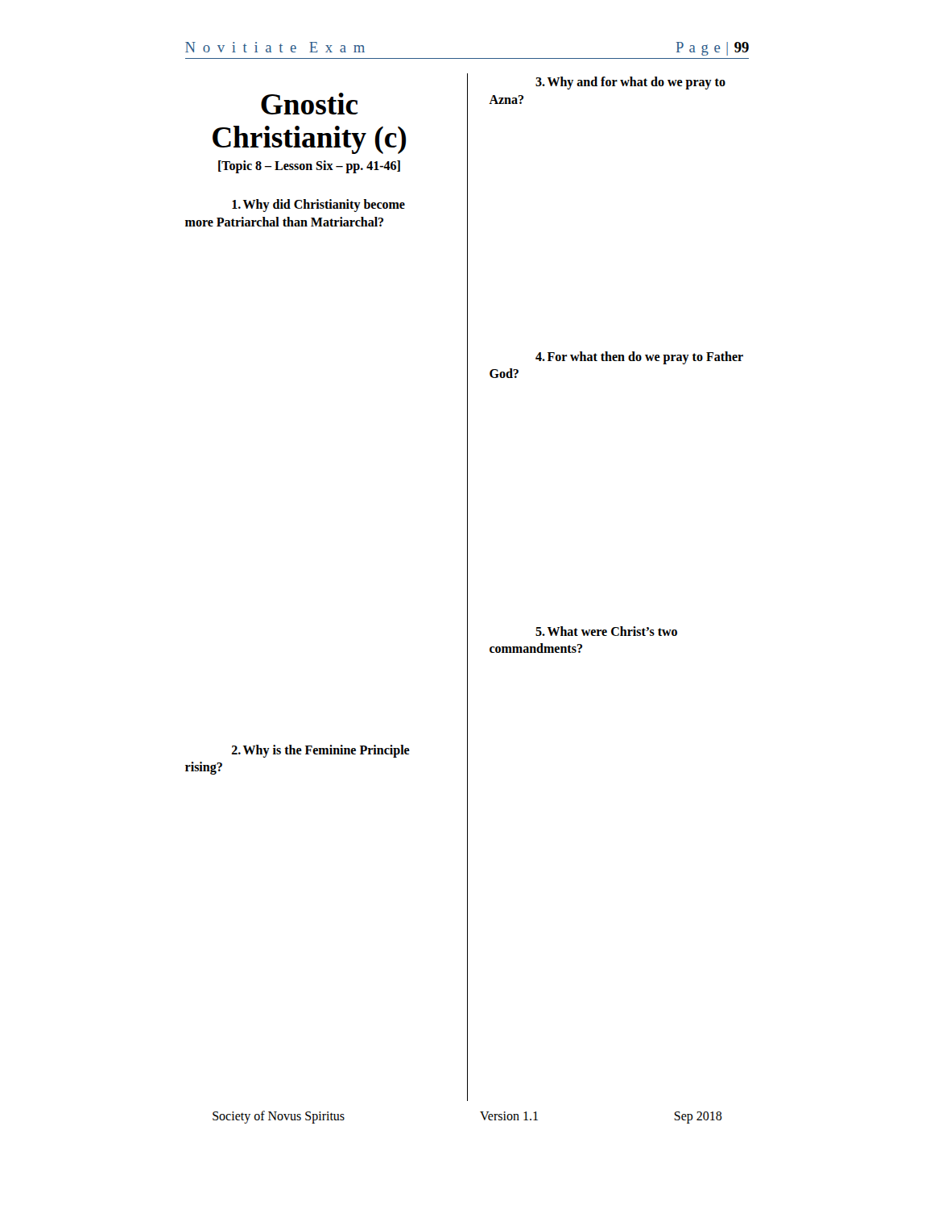N o v i t i a t e E x a m
P a g e | 99
Gnostic Christianity (c)
[Topic 8 – Lesson Six – pp. 41-46]
1. Why did Christianity become more Patriarchal than Matriarchal?
2. Why is the Feminine Principle rising?
3. Why and for what do we pray to Azna?
4. For what then do we pray to Father God?
5. What were Christ’s two commandments?
Society of Novus Spiritus
Version 1.1
Sep 2018